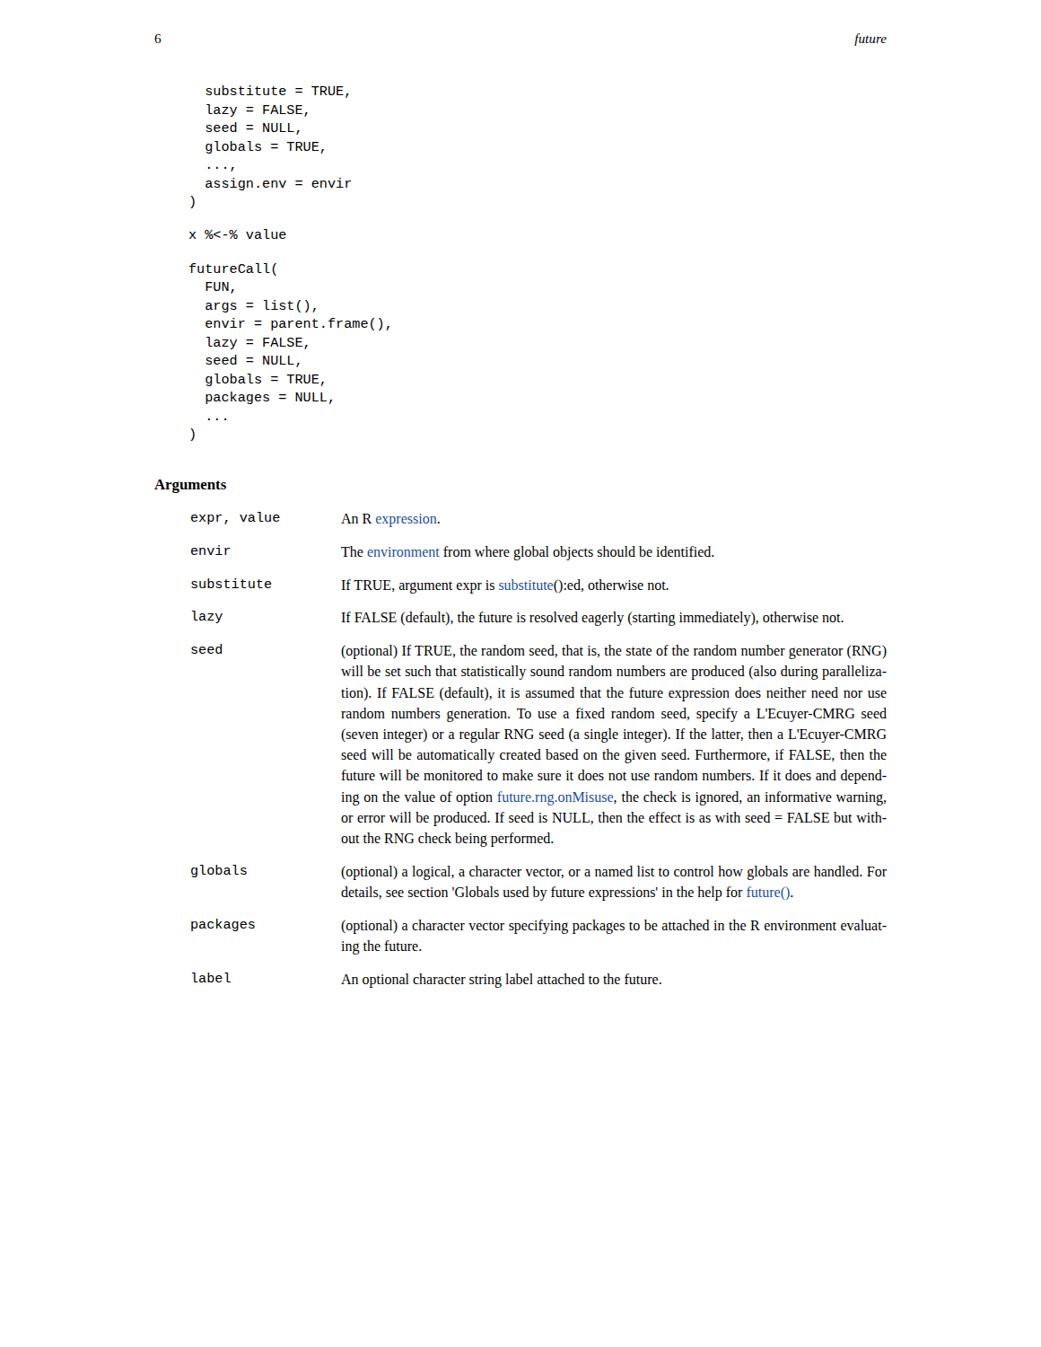6 future
  substitute = TRUE,
  lazy = FALSE,
  seed = NULL,
  globals = TRUE,
  ...,
  assign.env = envir
)
x %<-% value
futureCall(
  FUN,
  args = list(),
  envir = parent.frame(),
  lazy = FALSE,
  seed = NULL,
  globals = TRUE,
  packages = NULL,
  ...
)
Arguments
expr, value
An R expression.
envir
The environment from where global objects should be identified.
substitute
If TRUE, argument expr is substitute():ed, otherwise not.
lazy
If FALSE (default), the future is resolved eagerly (starting immediately), otherwise not.
seed
(optional) If TRUE, the random seed, that is, the state of the random number generator (RNG) will be set such that statistically sound random numbers are produced (also during parallelization). If FALSE (default), it is assumed that the future expression does neither need nor use random numbers generation. To use a fixed random seed, specify a L'Ecuyer-CMRG seed (seven integer) or a regular RNG seed (a single integer). If the latter, then a L'Ecuyer-CMRG seed will be automatically created based on the given seed. Furthermore, if FALSE, then the future will be monitored to make sure it does not use random numbers. If it does and depending on the value of option future.rng.onMisuse, the check is ignored, an informative warning, or error will be produced. If seed is NULL, then the effect is as with seed = FALSE but without the RNG check being performed.
globals
(optional) a logical, a character vector, or a named list to control how globals are handled. For details, see section 'Globals used by future expressions' in the help for future().
packages
(optional) a character vector specifying packages to be attached in the R environment evaluating the future.
label
An optional character string label attached to the future.